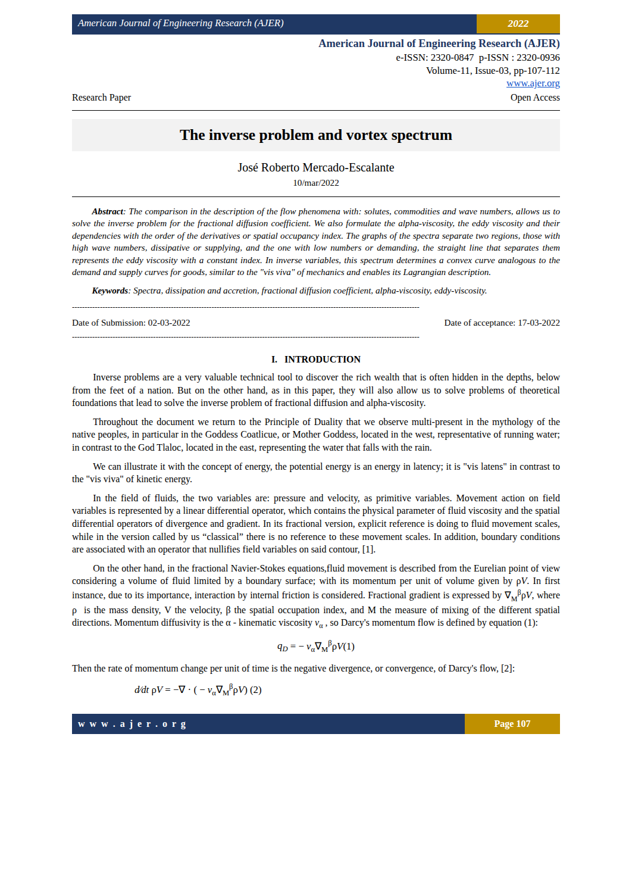American Journal of Engineering Research (AJER)
2022
American Journal of Engineering Research (AJER)
e-ISSN: 2320-0847 p-ISSN : 2320-0936
Volume-11, Issue-03, pp-107-112
www.ajer.org
Research Paper Open Access
The inverse problem and vortex spectrum
José Roberto Mercado-Escalante
10/mar/2022
Abstract: The comparison in the description of the flow phenomena with: solutes, commodities and wave numbers, allows us to solve the inverse problem for the fractional diffusion coefficient. We also formulate the alpha-viscosity, the eddy viscosity and their dependencies with the order of the derivatives or spatial occupancy index. The graphs of the spectra separate two regions, those with high wave numbers, dissipative or supplying, and the one with low numbers or demanding, the straight line that separates them represents the eddy viscosity with a constant index. In inverse variables, this spectrum determines a convex curve analogous to the demand and supply curves for goods, similar to the "vis viva" of mechanics and enables its Lagrangian description.
Keywords: Spectra, dissipation and accretion, fractional diffusion coefficient, alpha-viscosity, eddy-viscosity.
-----------------------------------------------------------------------------------------------------------------------------------------
Date of Submission: 02-03-2022 Date of acceptance: 17-03-2022
-----------------------------------------------------------------------------------------------------------------------------------------
I. INTRODUCTION
Inverse problems are a very valuable technical tool to discover the rich wealth that is often hidden in the depths, below from the feet of a nation. But on the other hand, as in this paper, they will also allow us to solve problems of theoretical foundations that lead to solve the inverse problem of fractional diffusion and alpha-viscosity.
Throughout the document we return to the Principle of Duality that we observe multi-present in the mythology of the native peoples, in particular in the Goddess Coatlicue, or Mother Goddess, located in the west, representative of running water; in contrast to the God Tlaloc, located in the east, representing the water that falls with the rain.
We can illustrate it with the concept of energy, the potential energy is an energy in latency; it is "vis latens" in contrast to the "vis viva" of kinetic energy.
In the field of fluids, the two variables are: pressure and velocity, as primitive variables. Movement action on field variables is represented by a linear differential operator, which contains the physical parameter of fluid viscosity and the spatial differential operators of divergence and gradient. In its fractional version, explicit reference is doing to fluid movement scales, while in the version called by us “classical” there is no reference to these movement scales. In addition, boundary conditions are associated with an operator that nullifies field variables on said contour, [1].
On the other hand, in the fractional Navier-Stokes equations,fluid movement is described from the Eurelian point of view considering a volume of fluid limited by a boundary surface; with its momentum per unit of volume given by ρV. In first instance, due to its importance, interaction by internal friction is considered. Fractional gradient is expressed by ∇MβρV, where ρ is the mass density, V the velocity, β the spatial occupation index, and M the measure of mixing of the different spatial directions. Momentum diffusivity is the α - kinematic viscosity να , so Darcy's momentum flow is defined by equation (1):
qD = − να∇MβρV(1)
Then the rate of momentum change per unit of time is the negative divergence, or convergence, of Darcy's flow, [2]:
d⁄dt ρV = −∇ · ( − να∇MβρV) (2)
w w w . a j e r . o r g
Page 107